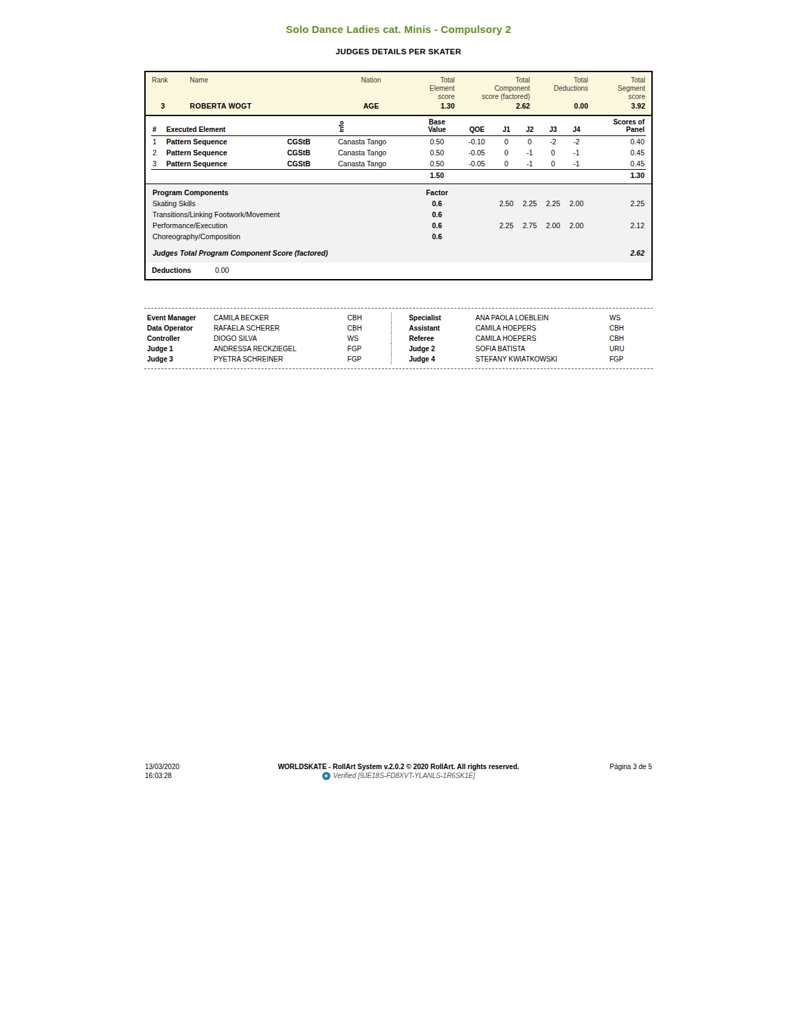Solo Dance Ladies cat. Minis - Compulsory 2
JUDGES DETAILS PER SKATER
| Rank | Name | Nation | Total Element score | Total Component score (factored) | Total Deductions | Total Segment score |
| 3 | ROBERTA WOGT | AGE | 1.30 | 2.62 | 0.00 | 3.92 |
| # | Executed Element | | Info | Base Value | QOE | J1 | J2 | J3 | J4 | Scores of Panel |
| --- | --- | --- | --- | --- | --- | --- | --- | --- | --- | --- |
| 1 | Pattern Sequence | CGStB | Canasta Tango | 0.50 | -0.10 | 0 | 0 | -2 | -2 | 0.40 |
| 2 | Pattern Sequence | CGStB | Canasta Tango | 0.50 | -0.05 | 0 | -1 | 0 | -1 | 0.45 |
| 3 | Pattern Sequence | CGStB | Canasta Tango | 0.50 | -0.05 | 0 | -1 | 0 | -1 | 0.45 |
| | | | | 1.50 | | | | | | 1.30 |
| Program Components | Factor | | | | | | |
| Skating Skills | 0.6 | | 2.50 | 2.25 | 2.25 | 2.00 | 2.25 |
| Transitions/Linking Footwork/Movement | 0.6 | | | | | | |
| Performance/Execution | 0.6 | | 2.25 | 2.75 | 2.00 | 2.00 | 2.12 |
| Choreography/Composition | 0.6 | | | | | | |
| Judges Total Program Component Score (factored) | | | | | | | 2.62 |
| Deductions | 0.00 |
| Event Manager | CAMILA BECKER | CBH | | Specialist | ANA PAOLA LOEBLEIN | WS |
| Data Operator | RAFAELA SCHERER | CBH | | Assistant | CAMILA HOEPERS | CBH |
| Controller | DIOGO SILVA | WS | | Referee | CAMILA HOEPERS | CBH |
| Judge 1 | ANDRESSA RECKZIEGEL | FGP | | Judge 2 | SOFIA BATISTA | URU |
| Judge 3 | PYETRA SCHREINER | FGP | | Judge 4 | STEFANY KWIATKOWSKI | FGP |
| 13/03/2020 | WORLDSKATE - RollArt System v.2.0.2 © 2020 RollArt. All rights reserved. | Página 3 de 5 |
| 16:03:28 | ● Verified [9JE18S-FD8XVT-YLANLS-1R6SK1E] | |